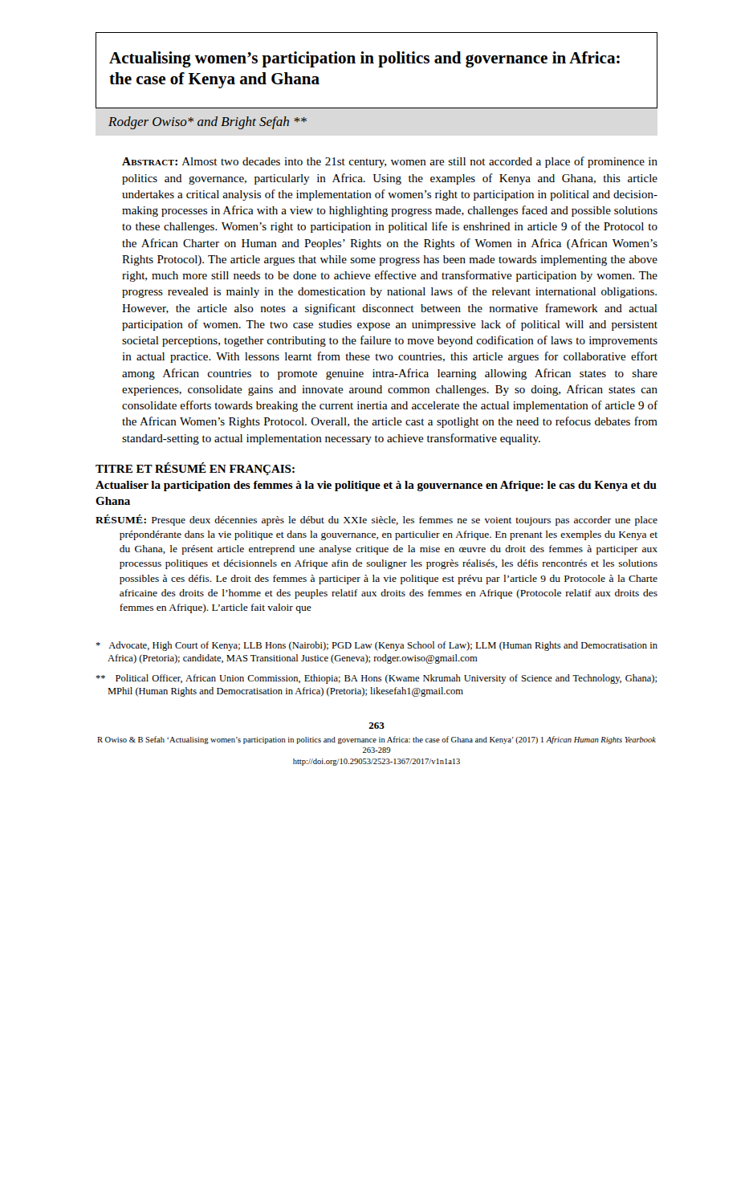Actualising women’s participation in politics and governance in Africa: the case of Kenya and Ghana
Rodger Owiso* and Bright Sefah **
Abstract: Almost two decades into the 21st century, women are still not accorded a place of prominence in politics and governance, particularly in Africa. Using the examples of Kenya and Ghana, this article undertakes a critical analysis of the implementation of women’s right to participation in political and decision-making processes in Africa with a view to highlighting progress made, challenges faced and possible solutions to these challenges. Women’s right to participation in political life is enshrined in article 9 of the Protocol to the African Charter on Human and Peoples’ Rights on the Rights of Women in Africa (African Women’s Rights Protocol). The article argues that while some progress has been made towards implementing the above right, much more still needs to be done to achieve effective and transformative participation by women. The progress revealed is mainly in the domestication by national laws of the relevant international obligations. However, the article also notes a significant disconnect between the normative framework and actual participation of women. The two case studies expose an unimpressive lack of political will and persistent societal perceptions, together contributing to the failure to move beyond codification of laws to improvements in actual practice. With lessons learnt from these two countries, this article argues for collaborative effort among African countries to promote genuine intra-Africa learning allowing African states to share experiences, consolidate gains and innovate around common challenges. By so doing, African states can consolidate efforts towards breaking the current inertia and accelerate the actual implementation of article 9 of the African Women’s Rights Protocol. Overall, the article cast a spotlight on the need to refocus debates from standard-setting to actual implementation necessary to achieve transformative equality.
TITRE ET RÉSUMÉ EN FRANÇAIS:
Actualiser la participation des femmes à la vie politique et à la gouvernance en Afrique: le cas du Kenya et du Ghana
RÉSUMÉ: Presque deux décennies après le début du XXIe siècle, les femmes ne se voient toujours pas accorder une place prépondérante dans la vie politique et dans la gouvernance, en particulier en Afrique. En prenant les exemples du Kenya et du Ghana, le présent article entreprend une analyse critique de la mise en œuvre du droit des femmes à participer aux processus politiques et décisionnels en Afrique afin de souligner les progrès réalisés, les défis rencontrés et les solutions possibles à ces défis. Le droit des femmes à participer à la vie politique est prévu par l’article 9 du Protocole à la Charte africaine des droits de l’homme et des peuples relatif aux droits des femmes en Afrique (Protocole relatif aux droits des femmes en Afrique). L’article fait valoir que
* Advocate, High Court of Kenya; LLB Hons (Nairobi); PGD Law (Kenya School of Law); LLM (Human Rights and Democratisation in Africa) (Pretoria); candidate, MAS Transitional Justice (Geneva); rodger.owiso@gmail.com
** Political Officer, African Union Commission, Ethiopia; BA Hons (Kwame Nkrumah University of Science and Technology, Ghana); MPhil (Human Rights and Democratisation in Africa) (Pretoria); likesefah1@gmail.com
263
R Owiso & B Sefah ‘Actualising women’s participation in politics and governance in Africa: the case of Ghana and Kenya’ (2017) 1 African Human Rights Yearbook 263-289
http://doi.org/10.29053/2523-1367/2017/v1n1a13